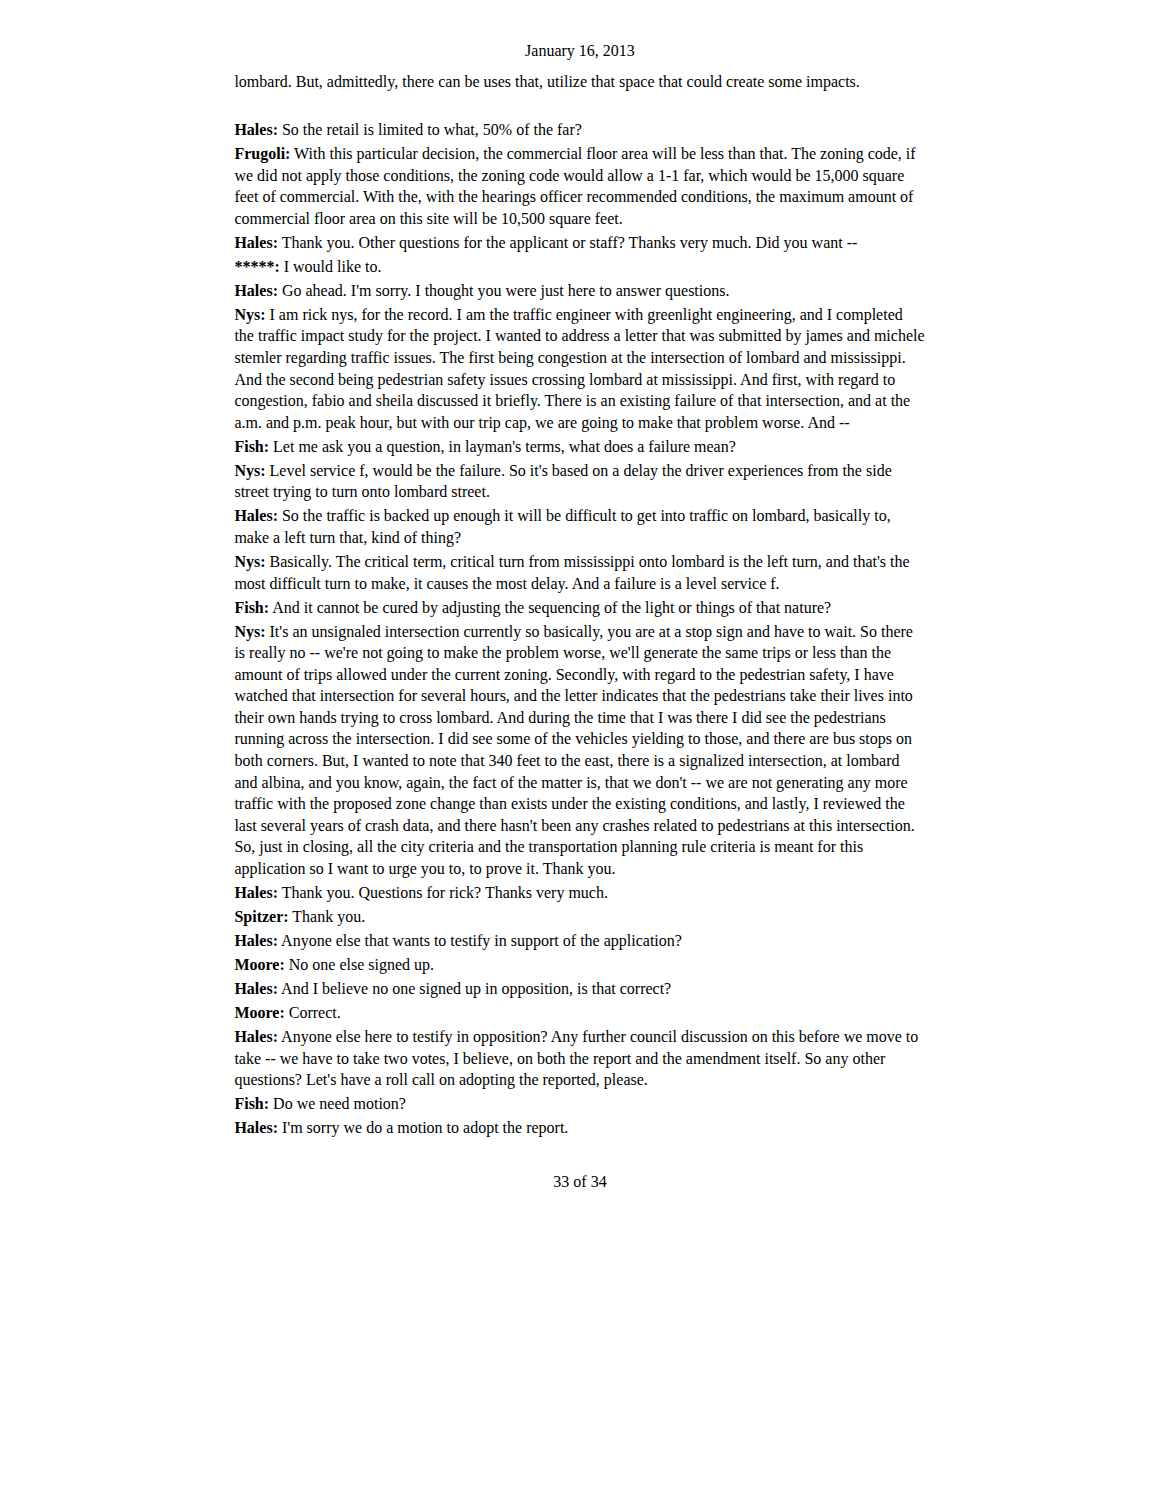January 16, 2013
lombard. But, admittedly, there can be uses that, utilize that space that could create some impacts.
Hales: So the retail is limited to what, 50% of the far?
Frugoli: With this particular decision, the commercial floor area will be less than that. The zoning code, if we did not apply those conditions, the zoning code would allow a 1-1 far, which would be 15,000 square feet of commercial. With the, with the hearings officer recommended conditions, the maximum amount of commercial floor area on this site will be 10,500 square feet.
Hales: Thank you. Other questions for the applicant or staff? Thanks very much. Did you want --
*****: I would like to.
Hales: Go ahead. I'm sorry. I thought you were just here to answer questions.
Nys: I am rick nys, for the record. I am the traffic engineer with greenlight engineering, and I completed the traffic impact study for the project. I wanted to address a letter that was submitted by james and michele stemler regarding traffic issues. The first being congestion at the intersection of lombard and mississippi. And the second being pedestrian safety issues crossing lombard at mississippi. And first, with regard to congestion, fabio and sheila discussed it briefly. There is an existing failure of that intersection, and at the a.m. and p.m. peak hour, but with our trip cap, we are going to make that problem worse. And --
Fish: Let me ask you a question, in layman's terms, what does a failure mean?
Nys: Level service f, would be the failure. So it's based on a delay the driver experiences from the side street trying to turn onto lombard street.
Hales: So the traffic is backed up enough it will be difficult to get into traffic on lombard, basically to, make a left turn that, kind of thing?
Nys: Basically. The critical term, critical turn from mississippi onto lombard is the left turn, and that's the most difficult turn to make, it causes the most delay. And a failure is a level service f.
Fish: And it cannot be cured by adjusting the sequencing of the light or things of that nature?
Nys: It's an unsignaled intersection currently so basically, you are at a stop sign and have to wait. So there is really no -- we're not going to make the problem worse, we'll generate the same trips or less than the amount of trips allowed under the current zoning. Secondly, with regard to the pedestrian safety, I have watched that intersection for several hours, and the letter indicates that the pedestrians take their lives into their own hands trying to cross lombard. And during the time that I was there I did see the pedestrians running across the intersection. I did see some of the vehicles yielding to those, and there are bus stops on both corners. But, I wanted to note that 340 feet to the east, there is a signalized intersection, at lombard and albina, and you know, again, the fact of the matter is, that we don't -- we are not generating any more traffic with the proposed zone change than exists under the existing conditions, and lastly, I reviewed the last several years of crash data, and there hasn't been any crashes related to pedestrians at this intersection. So, just in closing, all the city criteria and the transportation planning rule criteria is meant for this application so I want to urge you to, to prove it. Thank you.
Hales: Thank you. Questions for rick? Thanks very much.
Spitzer: Thank you.
Hales: Anyone else that wants to testify in support of the application?
Moore: No one else signed up.
Hales: And I believe no one signed up in opposition, is that correct?
Moore: Correct.
Hales: Anyone else here to testify in opposition? Any further council discussion on this before we move to take -- we have to take two votes, I believe, on both the report and the amendment itself. So any other questions? Let's have a roll call on adopting the reported, please.
Fish: Do we need motion?
Hales: I'm sorry we do a motion to adopt the report.
33 of 34